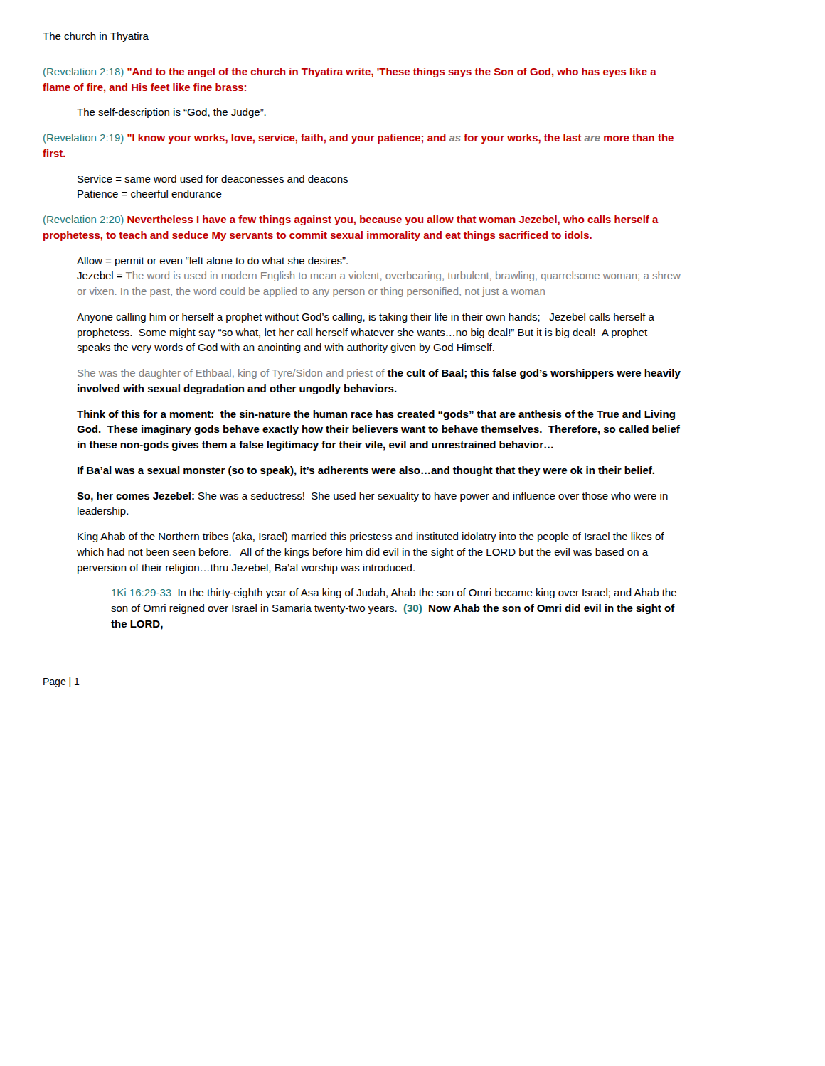The church in Thyatira
(Revelation 2:18) "And to the angel of the church in Thyatira write, 'These things says the Son of God, who has eyes like a flame of fire, and His feet like fine brass:
The self-description is “God, the Judge”.
(Revelation 2:19) "I know your works, love, service, faith, and your patience; and as for your works, the last are more than the first.
Service = same word used for deaconesses and deacons
Patience = cheerful endurance
(Revelation 2:20) Nevertheless I have a few things against you, because you allow that woman Jezebel, who calls herself a prophetess, to teach and seduce My servants to commit sexual immorality and eat things sacrificed to idols.
Allow = permit or even “left alone to do what she desires”.
Jezebel = The word is used in modern English to mean a violent, overbearing, turbulent, brawling, quarrelsome woman; a shrew or vixen. In the past, the word could be applied to any person or thing personified, not just a woman
Anyone calling him or herself a prophet without God’s calling, is taking their life in their own hands; Jezebel calls herself a prophetess. Some might say “so what, let her call herself whatever she wants…no big deal!” But it is big deal! A prophet speaks the very words of God with an anointing and with authority given by God Himself.
She was the daughter of Ethbaal, king of Tyre/Sidon and priest of the cult of Baal; this false god’s worshippers were heavily involved with sexual degradation and other ungodly behaviors.
Think of this for a moment: the sin-nature the human race has created “gods” that are anthesis of the True and Living God. These imaginary gods behave exactly how their believers want to behave themselves. Therefore, so called belief in these non-gods gives them a false legitimacy for their vile, evil and unrestrained behavior…
If Ba’al was a sexual monster (so to speak), it’s adherents were also…and thought that they were ok in their belief.
So, her comes Jezebel: She was a seductress! She used her sexuality to have power and influence over those who were in leadership.
King Ahab of the Northern tribes (aka, Israel) married this priestess and instituted idolatry into the people of Israel the likes of which had not been seen before. All of the kings before him did evil in the sight of the LORD but the evil was based on a perversion of their religion…thru Jezebel, Ba’al worship was introduced.
1Ki 16:29-33 In the thirty-eighth year of Asa king of Judah, Ahab the son of Omri became king over Israel; and Ahab the son of Omri reigned over Israel in Samaria twenty-two years. (30) Now Ahab the son of Omri did evil in the sight of the LORD,
Page | 1